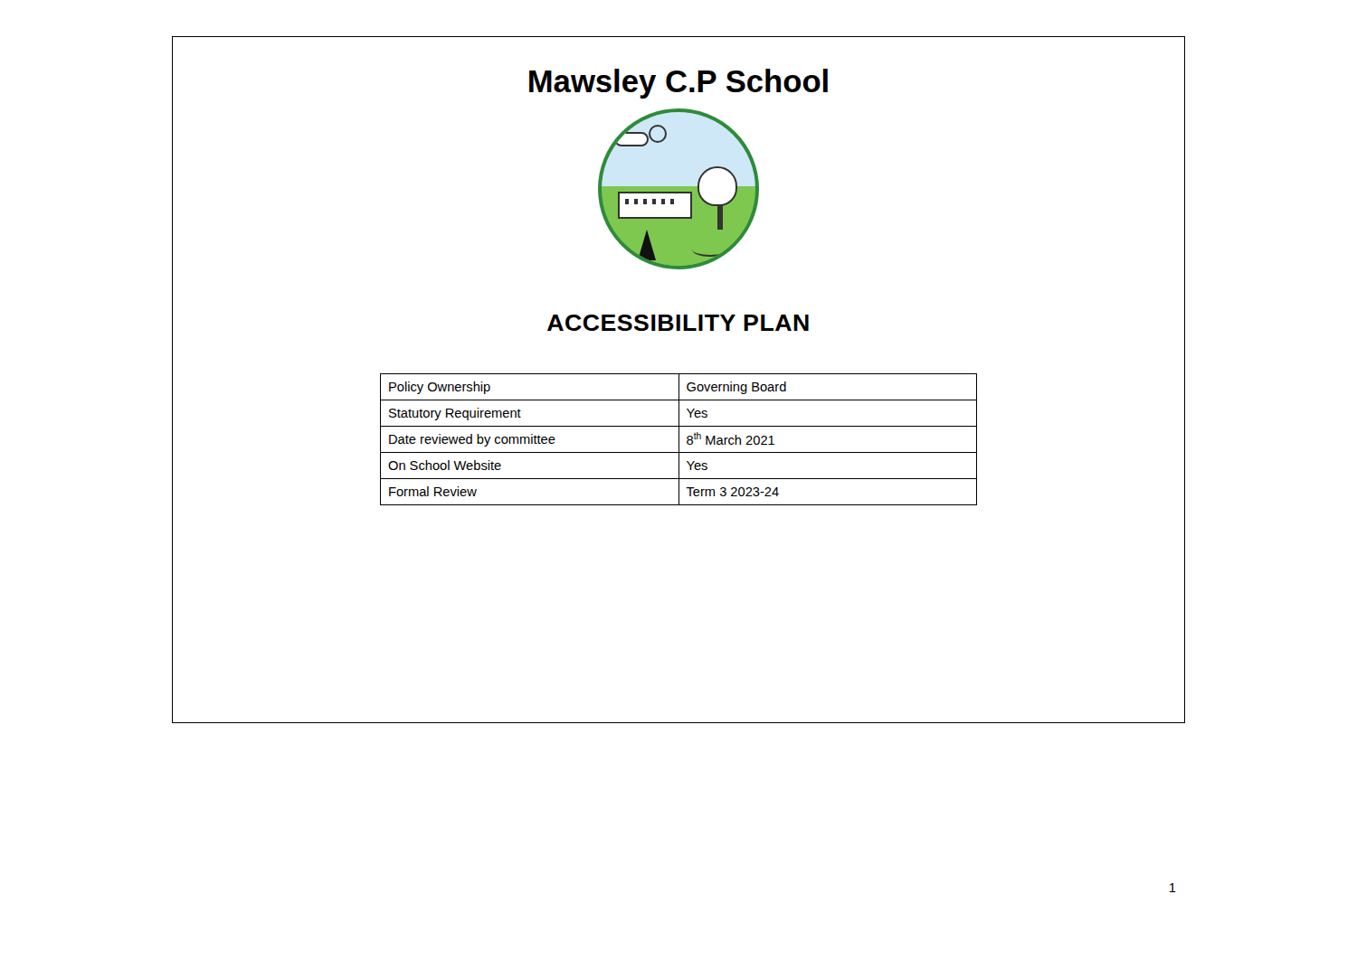Mawsley C.P School
ACCESSIBILITY PLAN
| Policy Ownership | Governing Board |
| Statutory Requirement | Yes |
| Date reviewed by committee | 8 th March 2021 |
| On School Website | Yes |
| Formal Review | Term 3 2023-24 |
1